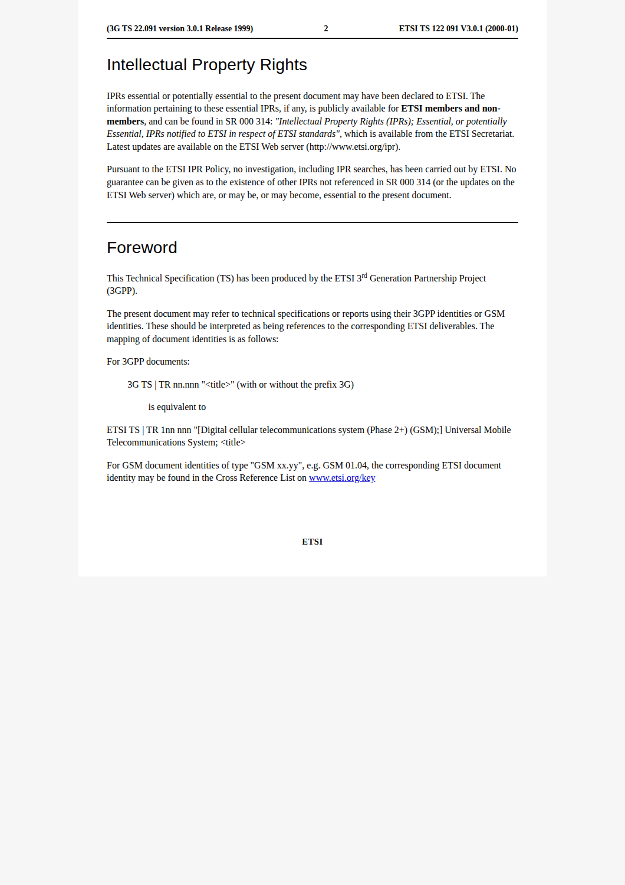(3G TS 22.091 version 3.0.1 Release 1999)
2
ETSI TS 122 091 V3.0.1 (2000-01)
Intellectual Property Rights
IPRs essential or potentially essential to the present document may have been declared to ETSI. The information pertaining to these essential IPRs, if any, is publicly available for ETSI members and non-members, and can be found in SR 000 314: "Intellectual Property Rights (IPRs); Essential, or potentially Essential, IPRs notified to ETSI in respect of ETSI standards", which is available from the ETSI Secretariat. Latest updates are available on the ETSI Web server (http://www.etsi.org/ipr).
Pursuant to the ETSI IPR Policy, no investigation, including IPR searches, has been carried out by ETSI. No guarantee can be given as to the existence of other IPRs not referenced in SR 000 314 (or the updates on the ETSI Web server) which are, or may be, or may become, essential to the present document.
Foreword
This Technical Specification (TS) has been produced by the ETSI 3rd Generation Partnership Project (3GPP).
The present document may refer to technical specifications or reports using their 3GPP identities or GSM identities. These should be interpreted as being references to the corresponding ETSI deliverables. The mapping of document identities is as follows:
For 3GPP documents:
3G TS | TR nn.nnn "<title>" (with or without the prefix 3G)
is equivalent to
ETSI TS | TR 1nn nnn "[Digital cellular telecommunications system (Phase 2+) (GSM);] Universal Mobile Telecommunications System; <title>
For GSM document identities of type "GSM xx.yy", e.g. GSM 01.04, the corresponding ETSI document identity may be found in the Cross Reference List on www.etsi.org/key
ETSI